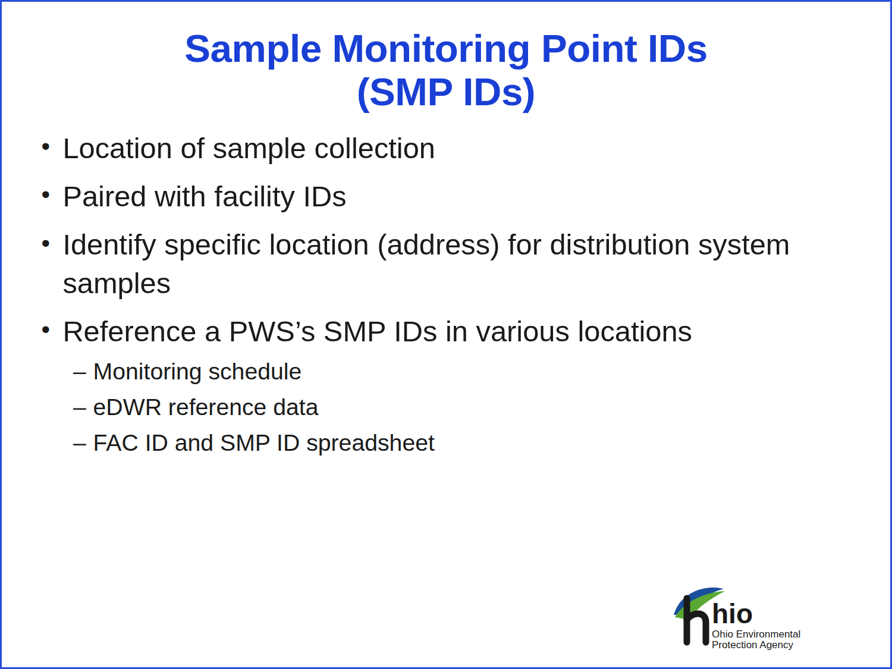Sample Monitoring Point IDs
(SMP IDs)
Location of sample collection
Paired with facility IDs
Identify specific location (address) for distribution system samples
Reference a PWS’s SMP IDs in various locations
Monitoring schedule
eDWR reference data
FAC ID and SMP ID spreadsheet
hio Ohio Environmental Protection Agency